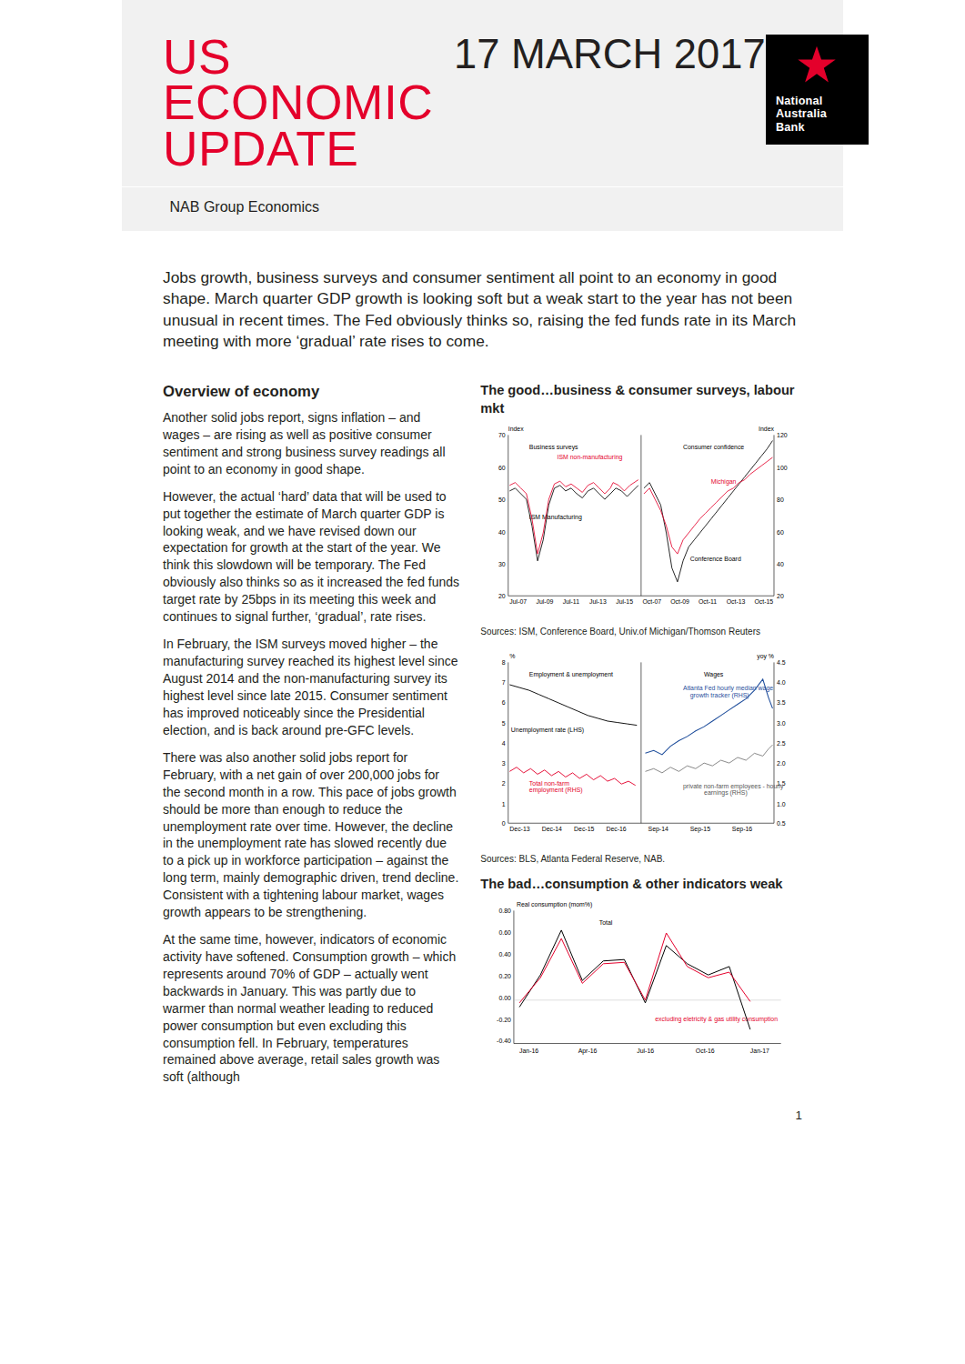US Economic Update
17 March 2017
National
Australia
Bank
NAB Group Economics
Jobs growth, business surveys and consumer sentiment all point to an economy in good shape. March quarter GDP growth is looking soft but a weak start to the year has not been unusual in recent times. The Fed obviously thinks so, raising the fed funds rate in its March meeting with more ‘gradual’ rate rises to come.
Overview of economy
Another solid jobs report, signs inflation – and wages – are rising as well as positive consumer sentiment and strong business survey readings all point to an economy in good shape.
However, the actual ‘hard’ data that will be used to put together the estimate of March quarter GDP is looking weak, and we have revised down our expectation for growth at the start of the year. We think this slowdown will be temporary. The Fed obviously also thinks so as it increased the fed funds target rate by 25bps in its meeting this week and continues to signal further, ‘gradual’, rate rises.
In February, the ISM surveys moved higher – the manufacturing survey reached its highest level since August 2014 and the non-manufacturing survey its highest level since late 2015. Consumer sentiment has improved noticeably since the Presidential election, and is back around pre-GFC levels.
There was also another solid jobs report for February, with a net gain of over 200,000 jobs for the second month in a row. This pace of jobs growth should be more than enough to reduce the unemployment rate over time. However, the decline in the unemployment rate has slowed recently due to a pick up in workforce participation – against the long term, mainly demographic driven, trend decline. Consistent with a tightening labour market, wages growth appears to be strengthening.
At the same time, however, indicators of economic activity have softened. Consumption growth – which represents around 70% of GDP – actually went backwards in January. This was partly due to warmer than normal weather leading to reduced power consumption but even excluding this consumption fell. In February, temperatures remained above average, retail sales growth was soft (although
The good…business & consumer surveys, labour mkt
70 60 50 40 30 20 Index 120 100 80 60 40 20 Index Business surveys Consumer confidence ISM non-manufacturing ISM Manufacturing Michigan Conference Board Jul-07 Jul-09 Jul-11 Jul-13 Jul-15 Oct-07 Oct-09 Oct-11 Oct-13 Oct-15
Sources: ISM, Conference Board, Univ.of Michigan/Thomson Reuters
8 7 6 5 4 3 2 1 0 % 4.5 4.0 3.5 3.0 2.5 2.0 1.5 1.0 0.5 yoy % Employment & unemployment Wages Unemployment rate (LHS) Total non-farm employment (RHS) Atlanta Fed hourly median wage growth tracker (RHS) private non-farm employees - hourly earnings (RHS) Dec-13 Dec-14 Dec-15 Dec-16 Sep-14 Sep-15 Sep-16
Sources: BLS, Atlanta Federal Reserve, NAB.
The bad…consumption & other indicators weak
Real consumption (mom%) 0.80 0.60 0.40 0.20 0.00 -0.20 -0.40 Total excluding eletricity & gas utility consumption Jan-16 Apr-16 Jul-16 Oct-16 Jan-17
1